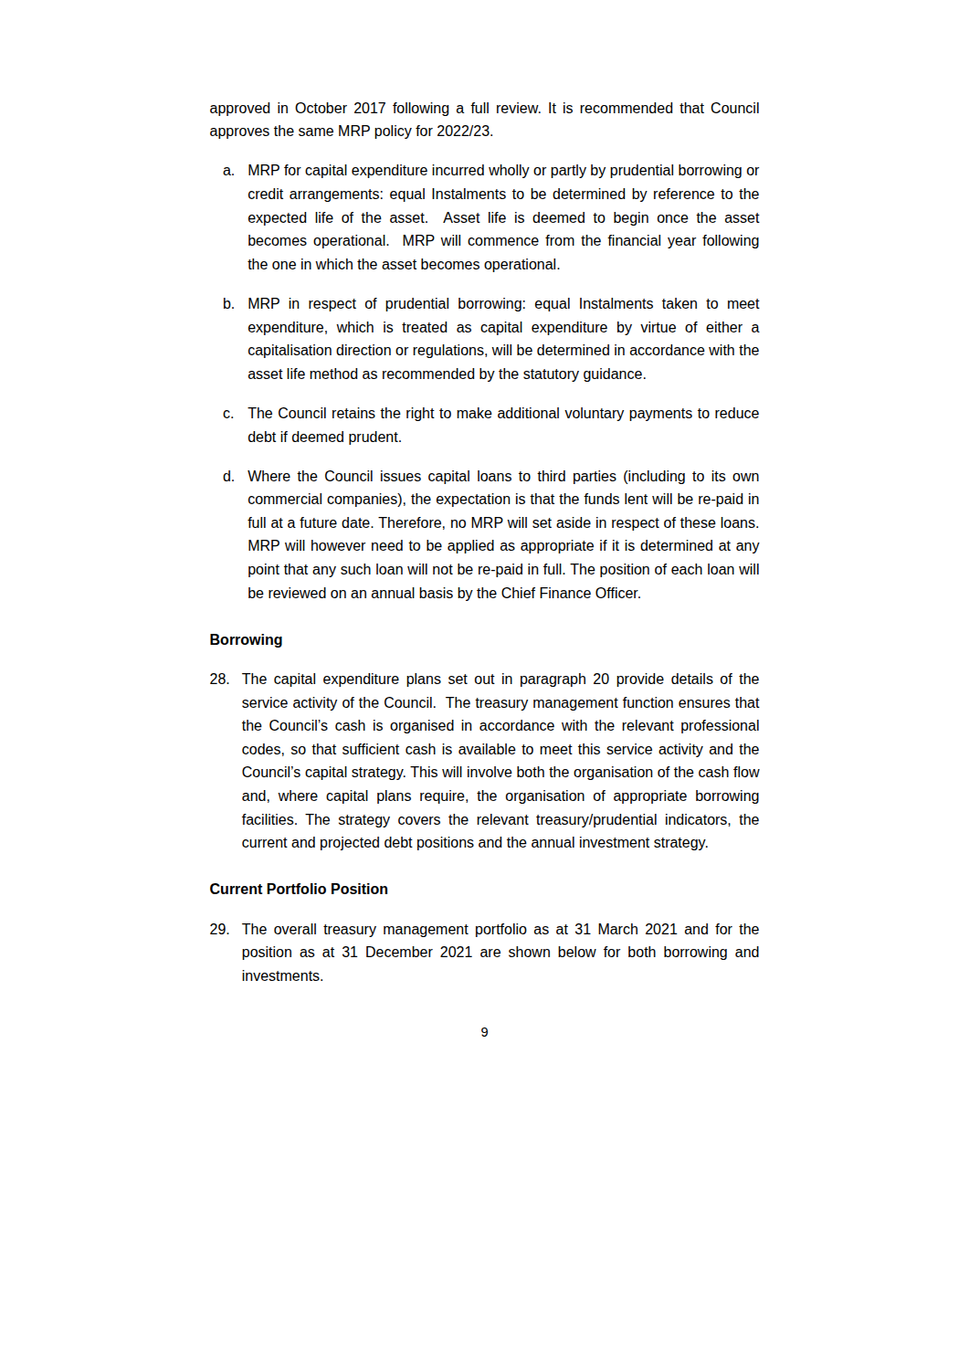approved in October 2017 following a full review. It is recommended that Council approves the same MRP policy for 2022/23.
MRP for capital expenditure incurred wholly or partly by prudential borrowing or credit arrangements: equal Instalments to be determined by reference to the expected life of the asset. Asset life is deemed to begin once the asset becomes operational. MRP will commence from the financial year following the one in which the asset becomes operational.
MRP in respect of prudential borrowing: equal Instalments taken to meet expenditure, which is treated as capital expenditure by virtue of either a capitalisation direction or regulations, will be determined in accordance with the asset life method as recommended by the statutory guidance.
The Council retains the right to make additional voluntary payments to reduce debt if deemed prudent.
Where the Council issues capital loans to third parties (including to its own commercial companies), the expectation is that the funds lent will be re-paid in full at a future date. Therefore, no MRP will set aside in respect of these loans. MRP will however need to be applied as appropriate if it is determined at any point that any such loan will not be re-paid in full. The position of each loan will be reviewed on an annual basis by the Chief Finance Officer.
Borrowing
28. The capital expenditure plans set out in paragraph 20 provide details of the service activity of the Council. The treasury management function ensures that the Council’s cash is organised in accordance with the relevant professional codes, so that sufficient cash is available to meet this service activity and the Council’s capital strategy. This will involve both the organisation of the cash flow and, where capital plans require, the organisation of appropriate borrowing facilities. The strategy covers the relevant treasury/prudential indicators, the current and projected debt positions and the annual investment strategy.
Current Portfolio Position
29. The overall treasury management portfolio as at 31 March 2021 and for the position as at 31 December 2021 are shown below for both borrowing and investments.
9